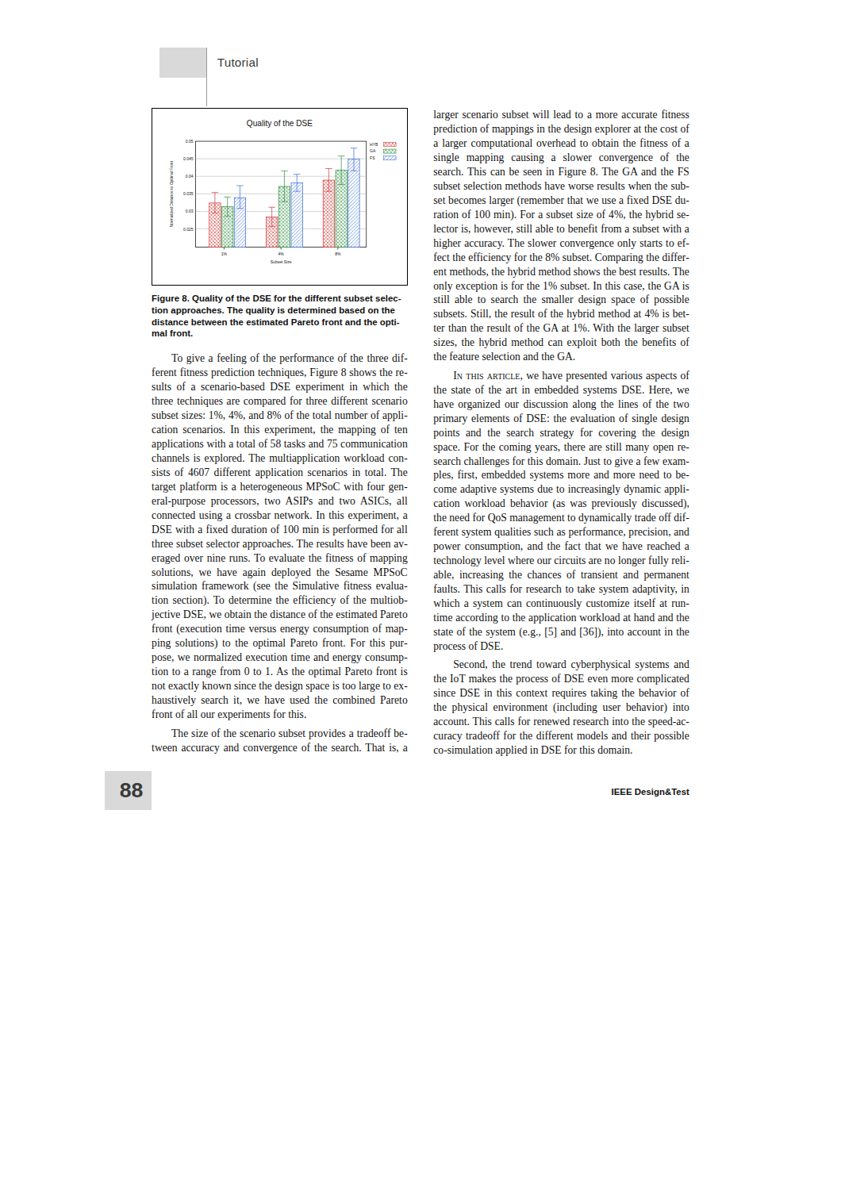Tutorial
Quality of the DSE
0.05 0.045 0.04 0.035 0.03 0.025 Normalized Distance to Optimal Front 1% 4% 8% Subset Size HYB GA FS
Figure 8. Quality of the DSE for the different subset selection approaches. The quality is determined based on the distance between the estimated Pareto front and the optimal front.
To give a feeling of the performance of the three different fitness prediction techniques, Figure 8 shows the results of a scenario-based DSE experiment in which the three techniques are compared for three different scenario subset sizes: 1%, 4%, and 8% of the total number of application scenarios. In this experiment, the mapping of ten applications with a total of 58 tasks and 75 communication channels is explored. The multiapplication workload consists of 4607 different application scenarios in total. The target platform is a heterogeneous MPSoC with four general-purpose processors, two ASIPs and two ASICs, all connected using a crossbar network. In this experiment, a DSE with a fixed duration of 100 min is performed for all three subset selector approaches. The results have been averaged over nine runs. To evaluate the fitness of mapping solutions, we have again deployed the Sesame MPSoC simulation framework (see the Simulative fitness evaluation section). To determine the efficiency of the multiobjective DSE, we obtain the distance of the estimated Pareto front (execution time versus energy consumption of mapping solutions) to the optimal Pareto front. For this purpose, we normalized execution time and energy consumption to a range from 0 to 1. As the optimal Pareto front is not exactly known since the design space is too large to exhaustively search it, we have used the combined Pareto front of all our experiments for this.
The size of the scenario subset provides a tradeoff between accuracy and convergence of the search. That is, a larger scenario subset will lead to a more accurate fitness prediction of mappings in the design explorer at the cost of a larger computational overhead to obtain the fitness of a single mapping causing a slower convergence of the search. This can be seen in Figure 8. The GA and the FS subset selection methods have worse results when the subset becomes larger (remember that we use a fixed DSE duration of 100 min). For a subset size of 4%, the hybrid selector is, however, still able to benefit from a subset with a higher accuracy. The slower convergence only starts to effect the efficiency for the 8% subset. Comparing the different methods, the hybrid method shows the best results. The only exception is for the 1% subset. In this case, the GA is still able to search the smaller design space of possible subsets. Still, the result of the hybrid method at 4% is better than the result of the GA at 1%. With the larger subset sizes, the hybrid method can exploit both the benefits of the feature selection and the GA.
In this article, we have presented various aspects of the state of the art in embedded systems DSE. Here, we have organized our discussion along the lines of the two primary elements of DSE: the evaluation of single design points and the search strategy for covering the design space. For the coming years, there are still many open research challenges for this domain. Just to give a few examples, first, embedded systems more and more need to become adaptive systems due to increasingly dynamic application workload behavior (as was previously discussed), the need for QoS management to dynamically trade off different system qualities such as performance, precision, and power consumption, and the fact that we have reached a technology level where our circuits are no longer fully reliable, increasing the chances of transient and permanent faults. This calls for research to take system adaptivity, in which a system can continuously customize itself at runtime according to the application workload at hand and the state of the system (e.g., [5] and [36]), into account in the process of DSE.
Second, the trend toward cyberphysical systems and the IoT makes the process of DSE even more complicated since DSE in this context requires taking the behavior of the physical environment (including user behavior) into account. This calls for renewed research into the speed-accuracy tradeoff for the different models and their possible co-simulation applied in DSE for this domain.
88
IEEE Design&Test